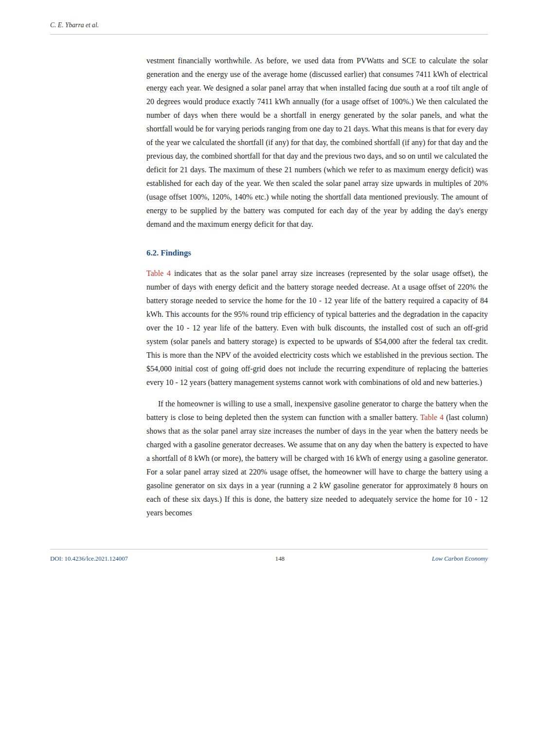C. E. Ybarra et al.
vestment financially worthwhile. As before, we used data from PVWatts and SCE to calculate the solar generation and the energy use of the average home (discussed earlier) that consumes 7411 kWh of electrical energy each year. We designed a solar panel array that when installed facing due south at a roof tilt angle of 20 degrees would produce exactly 7411 kWh annually (for a usage offset of 100%.) We then calculated the number of days when there would be a shortfall in energy generated by the solar panels, and what the shortfall would be for varying periods ranging from one day to 21 days. What this means is that for every day of the year we calculated the shortfall (if any) for that day, the combined shortfall (if any) for that day and the previous day, the combined shortfall for that day and the previous two days, and so on until we calculated the deficit for 21 days. The maximum of these 21 numbers (which we refer to as maximum energy deficit) was established for each day of the year. We then scaled the solar panel array size upwards in multiples of 20% (usage offset 100%, 120%, 140% etc.) while noting the shortfall data mentioned previously. The amount of energy to be supplied by the battery was computed for each day of the year by adding the day's energy demand and the maximum energy deficit for that day.
6.2. Findings
Table 4 indicates that as the solar panel array size increases (represented by the solar usage offset), the number of days with energy deficit and the battery storage needed decrease. At a usage offset of 220% the battery storage needed to service the home for the 10 - 12 year life of the battery required a capacity of 84 kWh. This accounts for the 95% round trip efficiency of typical batteries and the degradation in the capacity over the 10 - 12 year life of the battery. Even with bulk discounts, the installed cost of such an off-grid system (solar panels and battery storage) is expected to be upwards of $54,000 after the federal tax credit. This is more than the NPV of the avoided electricity costs which we established in the previous section. The $54,000 initial cost of going off-grid does not include the recurring expenditure of replacing the batteries every 10 - 12 years (battery management systems cannot work with combinations of old and new batteries.)
If the homeowner is willing to use a small, inexpensive gasoline generator to charge the battery when the battery is close to being depleted then the system can function with a smaller battery. Table 4 (last column) shows that as the solar panel array size increases the number of days in the year when the battery needs be charged with a gasoline generator decreases. We assume that on any day when the battery is expected to have a shortfall of 8 kWh (or more), the battery will be charged with 16 kWh of energy using a gasoline generator. For a solar panel array sized at 220% usage offset, the homeowner will have to charge the battery using a gasoline generator on six days in a year (running a 2 kW gasoline generator for approximately 8 hours on each of these six days.) If this is done, the battery size needed to adequately service the home for 10 - 12 years becomes
DOI: 10.4236/lce.2021.124007 148 Low Carbon Economy